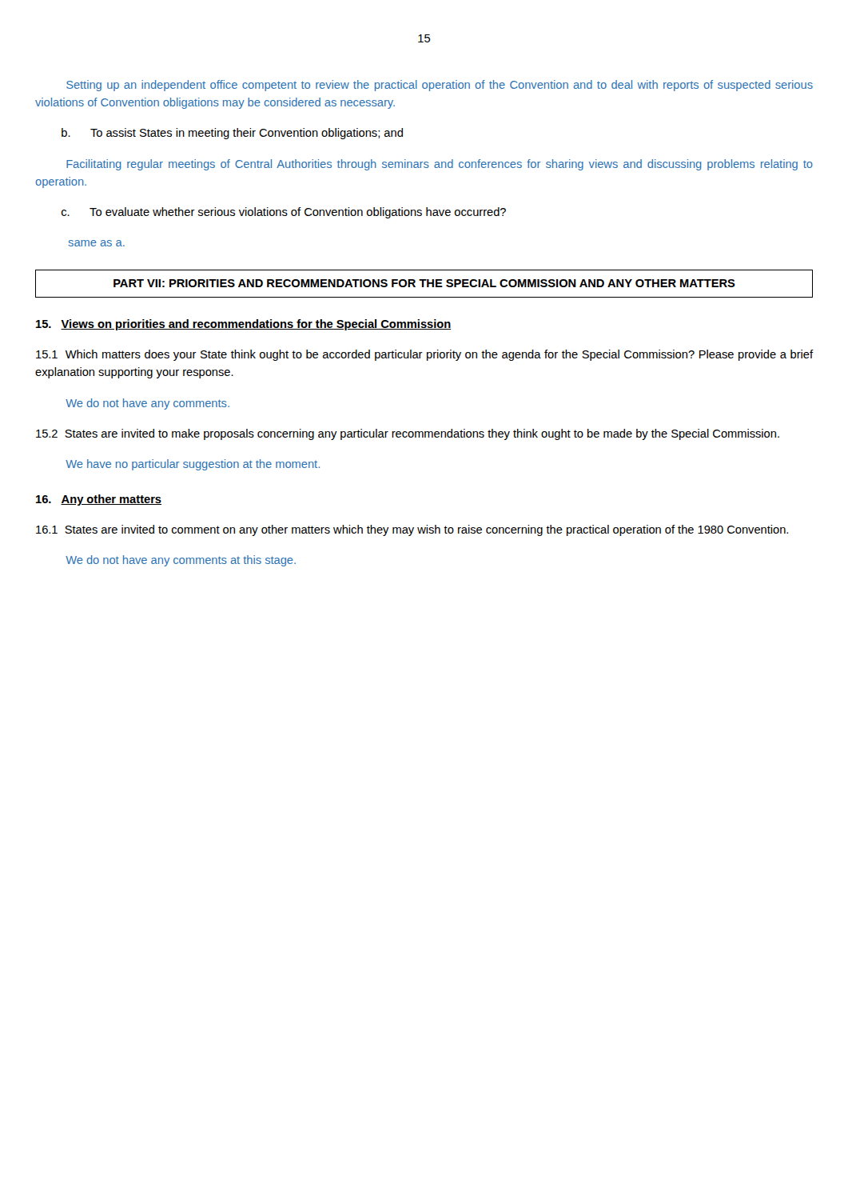15
Setting up an independent office competent to review the practical operation of the Convention and to deal with reports of suspected serious violations of Convention obligations may be considered as necessary.
b. To assist States in meeting their Convention obligations; and
Facilitating regular meetings of Central Authorities through seminars and conferences for sharing views and discussing problems relating to operation.
c. To evaluate whether serious violations of Convention obligations have occurred?
same as a.
PART VII: PRIORITIES AND RECOMMENDATIONS FOR THE SPECIAL COMMISSION AND ANY OTHER MATTERS
15. Views on priorities and recommendations for the Special Commission
15.1 Which matters does your State think ought to be accorded particular priority on the agenda for the Special Commission? Please provide a brief explanation supporting your response.
We do not have any comments.
15.2 States are invited to make proposals concerning any particular recommendations they think ought to be made by the Special Commission.
We have no particular suggestion at the moment.
16. Any other matters
16.1 States are invited to comment on any other matters which they may wish to raise concerning the practical operation of the 1980 Convention.
We do not have any comments at this stage.